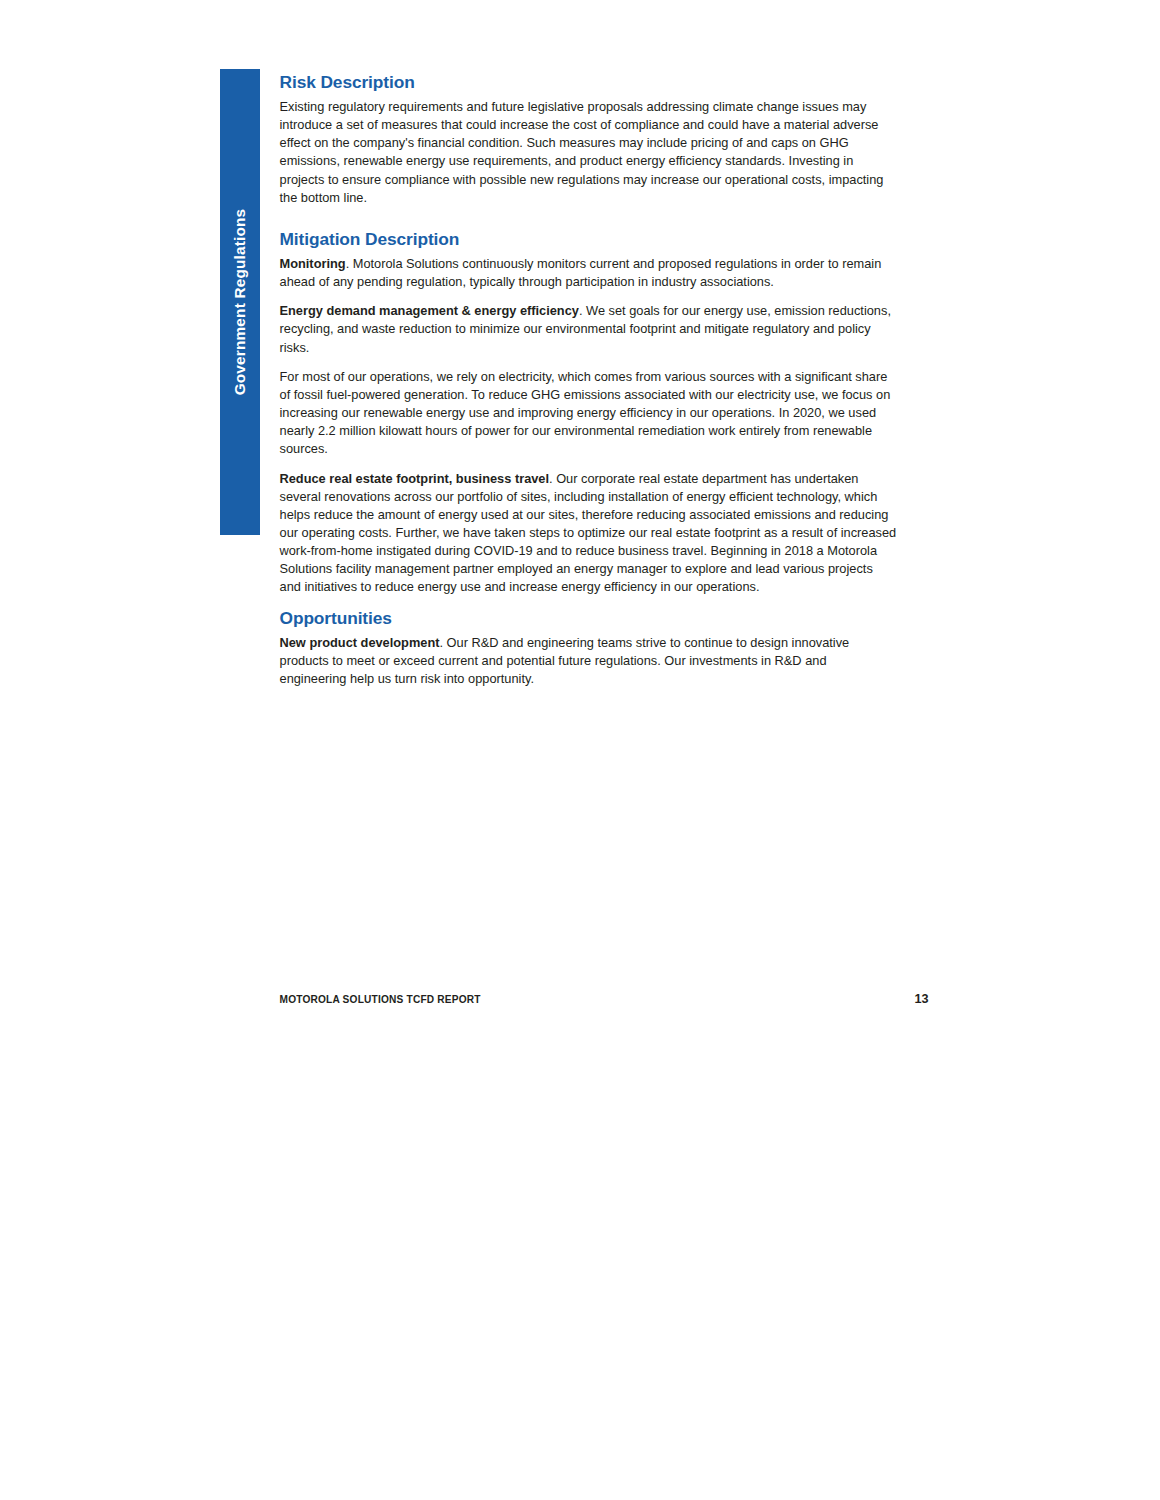Government Regulations
Risk Description
Existing regulatory requirements and future legislative proposals addressing climate change issues may introduce a set of measures that could increase the cost of compliance and could have a material adverse effect on the company's financial condition. Such measures may include pricing of and caps on GHG emissions, renewable energy use requirements, and product energy efficiency standards. Investing in projects to ensure compliance with possible new regulations may increase our operational costs, impacting the bottom line.
Mitigation Description
Monitoring. Motorola Solutions continuously monitors current and proposed regulations in order to remain ahead of any pending regulation, typically through participation in industry associations.
Energy demand management & energy efficiency. We set goals for our energy use, emission reductions, recycling, and waste reduction to minimize our environmental footprint and mitigate regulatory and policy risks.
For most of our operations, we rely on electricity, which comes from various sources with a significant share of fossil fuel-powered generation. To reduce GHG emissions associated with our electricity use, we focus on increasing our renewable energy use and improving energy efficiency in our operations. In 2020, we used nearly 2.2 million kilowatt hours of power for our environmental remediation work entirely from renewable sources.
Reduce real estate footprint, business travel. Our corporate real estate department has undertaken several renovations across our portfolio of sites, including installation of energy efficient technology, which helps reduce the amount of energy used at our sites, therefore reducing associated emissions and reducing our operating costs. Further, we have taken steps to optimize our real estate footprint as a result of increased work-from-home instigated during COVID-19 and to reduce business travel. Beginning in 2018 a Motorola Solutions facility management partner employed an energy manager to explore and lead various projects and initiatives to reduce energy use and increase energy efficiency in our operations.
Opportunities
New product development. Our R&D and engineering teams strive to continue to design innovative products to meet or exceed current and potential future regulations. Our investments in R&D and engineering help us turn risk into opportunity.
MOTOROLA SOLUTIONS TCFD REPORT
13